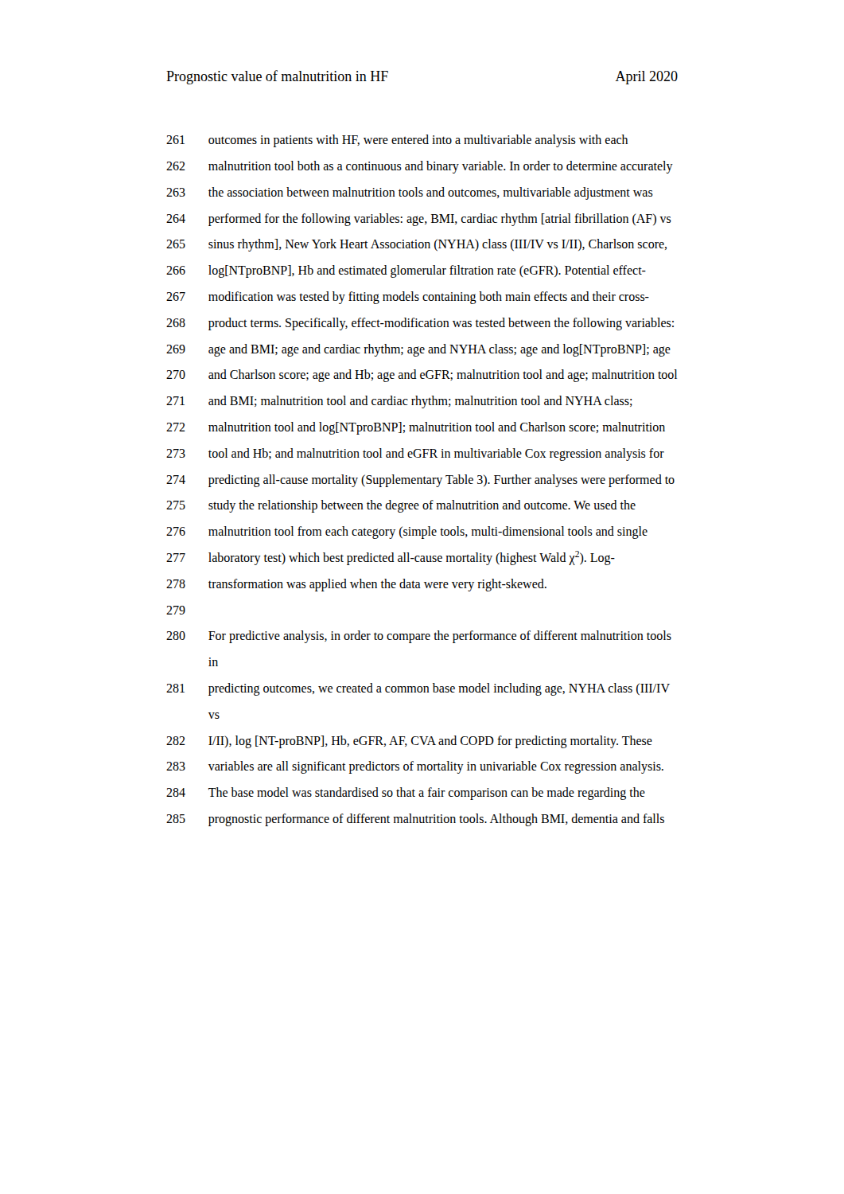Prognostic value of malnutrition in HF
April 2020
| 261 | outcomes in patients with HF, were entered into a multivariable analysis with each |
| 262 | malnutrition tool both as a continuous and binary variable. In order to determine accurately |
| 263 | the association between malnutrition tools and outcomes, multivariable adjustment was |
| 264 | performed for the following variables: age, BMI, cardiac rhythm [atrial fibrillation (AF) vs |
| 265 | sinus rhythm], New York Heart Association (NYHA) class (III/IV vs I/II), Charlson score, |
| 266 | log[NTproBNP], Hb and estimated glomerular filtration rate (eGFR). Potential effect- |
| 267 | modification was tested by fitting models containing both main effects and their cross- |
| 268 | product terms. Specifically, effect-modification was tested between the following variables: |
| 269 | age and BMI; age and cardiac rhythm; age and NYHA class; age and log[NTproBNP]; age |
| 270 | and Charlson score; age and Hb; age and eGFR; malnutrition tool and age; malnutrition tool |
| 271 | and BMI; malnutrition tool and cardiac rhythm; malnutrition tool and NYHA class; |
| 272 | malnutrition tool and log[NTproBNP]; malnutrition tool and Charlson score; malnutrition |
| 273 | tool and Hb; and malnutrition tool and eGFR in multivariable Cox regression analysis for |
| 274 | predicting all-cause mortality (Supplementary Table 3). Further analyses were performed to |
| 275 | study the relationship between the degree of malnutrition and outcome. We used the |
| 276 | malnutrition tool from each category (simple tools, multi-dimensional tools and single |
| 277 | laboratory test) which best predicted all-cause mortality (highest Wald χ 2 ). Log- |
| 278 | transformation was applied when the data were very right-skewed. |
| 279 | |
| 280 | For predictive analysis, in order to compare the performance of different malnutrition tools in |
| 281 | predicting outcomes, we created a common base model including age, NYHA class (III/IV vs |
| 282 | I/II), log [NT-proBNP], Hb, eGFR, AF, CVA and COPD for predicting mortality. These |
| 283 | variables are all significant predictors of mortality in univariable Cox regression analysis. |
| 284 | The base model was standardised so that a fair comparison can be made regarding the |
| 285 | prognostic performance of different malnutrition tools. Although BMI, dementia and falls |